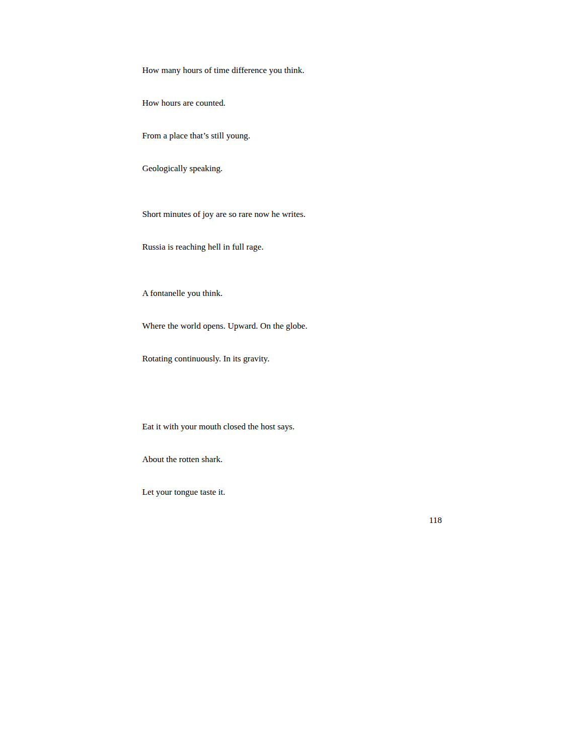How many hours of time difference you think.
How hours are counted.
From a place that’s still young.
Geologically speaking.
Short minutes of joy are so rare now he writes.
Russia is reaching hell in full rage.
A fontanelle you think.
Where the world opens. Upward. On the globe.
Rotating continuously. In its gravity.
Eat it with your mouth closed the host says.
About the rotten shark.
Let your tongue taste it.
118